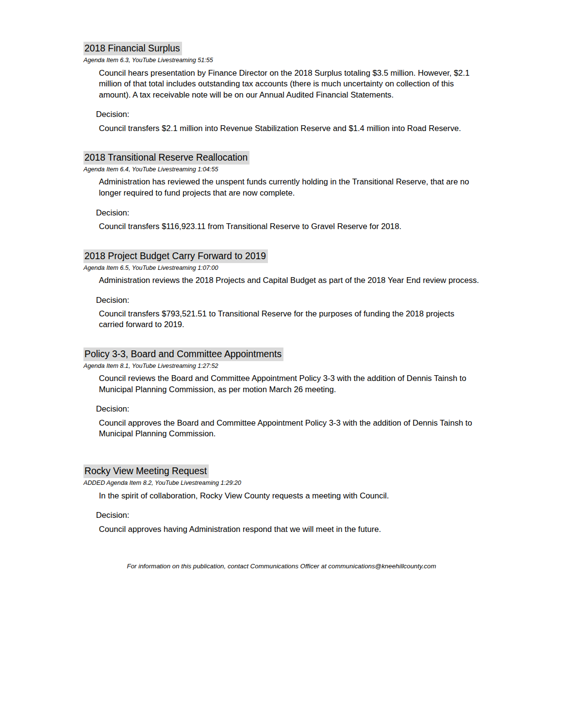2018 Financial Surplus
Agenda Item 6.3, YouTube Livestreaming 51:55
Council hears presentation by Finance Director on the 2018 Surplus totaling $3.5 million. However, $2.1 million of that total includes outstanding tax accounts (there is much uncertainty on collection of this amount). A tax receivable note will be on our Annual Audited Financial Statements.
Decision:
Council transfers $2.1 million into Revenue Stabilization Reserve and $1.4 million into Road Reserve.
2018 Transitional Reserve Reallocation
Agenda Item 6.4, YouTube Livestreaming 1:04:55
Administration has reviewed the unspent funds currently holding in the Transitional Reserve, that are no longer required to fund projects that are now complete.
Decision:
Council transfers $116,923.11 from Transitional Reserve to Gravel Reserve for 2018.
2018 Project Budget Carry Forward to 2019
Agenda Item 6.5, YouTube Livestreaming 1:07:00
Administration reviews the 2018 Projects and Capital Budget as part of the 2018 Year End review process.
Decision:
Council transfers $793,521.51 to Transitional Reserve for the purposes of funding the 2018 projects carried forward to 2019.
Policy 3-3, Board and Committee Appointments
Agenda Item 8.1, YouTube Livestreaming 1:27:52
Council reviews the Board and Committee Appointment Policy 3-3 with the addition of Dennis Tainsh to Municipal Planning Commission, as per motion March 26 meeting.
Decision:
Council approves the Board and Committee Appointment Policy 3-3 with the addition of Dennis Tainsh to Municipal Planning Commission.
Rocky View Meeting Request
ADDED Agenda Item 8.2, YouTube Livestreaming 1:29:20
In the spirit of collaboration, Rocky View County requests a meeting with Council.
Decision:
Council approves having Administration respond that we will meet in the future.
For information on this publication, contact Communications Officer at communications@kneehillcounty.com